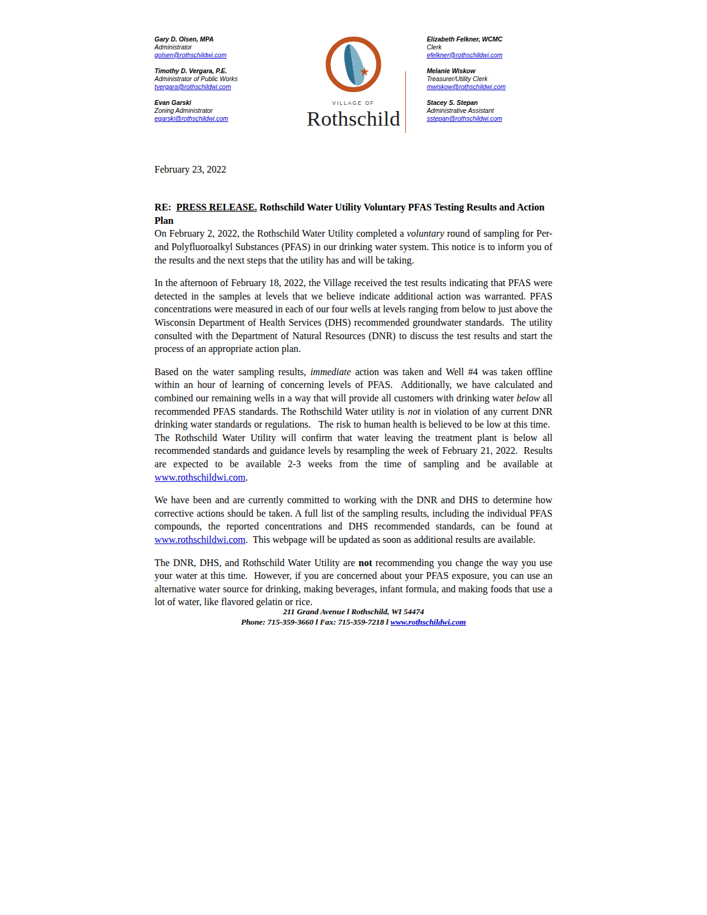Gary D. Olsen, MPA
Administrator
golsen@rothschildwi.com
Timothy D. Vergara, P.E.
Administrator of Public Works
tvergara@rothschildwi.com
Evan Garski
Zoning Administrator
egarski@rothschildwi.com
VILLAGE OF
Rothschild
Elizabeth Felkner, WCMC
Clerk
efelkner@rothschildwi.com
Melanie Wiskow
Treasurer/Utility Clerk
mwiskow@rothschildwi.com
Stacey S. Stepan
Administrative Assistant
sstepan@rothschildwi.com
February 23, 2022
RE: PRESS RELEASE. Rothschild Water Utility Voluntary PFAS Testing Results and Action Plan
On February 2, 2022, the Rothschild Water Utility completed a voluntary round of sampling for Per- and Polyfluoroalkyl Substances (PFAS) in our drinking water system. This notice is to inform you of the results and the next steps that the utility has and will be taking.
In the afternoon of February 18, 2022, the Village received the test results indicating that PFAS were detected in the samples at levels that we believe indicate additional action was warranted. PFAS concentrations were measured in each of our four wells at levels ranging from below to just above the Wisconsin Department of Health Services (DHS) recommended groundwater standards. The utility consulted with the Department of Natural Resources (DNR) to discuss the test results and start the process of an appropriate action plan.
Based on the water sampling results, immediate action was taken and Well #4 was taken offline within an hour of learning of concerning levels of PFAS. Additionally, we have calculated and combined our remaining wells in a way that will provide all customers with drinking water below all recommended PFAS standards. The Rothschild Water utility is not in violation of any current DNR drinking water standards or regulations. The risk to human health is believed to be low at this time. The Rothschild Water Utility will confirm that water leaving the treatment plant is below all recommended standards and guidance levels by resampling the week of February 21, 2022. Results are expected to be available 2-3 weeks from the time of sampling and be available at www.rothschildwi.com.
We have been and are currently committed to working with the DNR and DHS to determine how corrective actions should be taken. A full list of the sampling results, including the individual PFAS compounds, the reported concentrations and DHS recommended standards, can be found at www.rothschildwi.com. This webpage will be updated as soon as additional results are available.
The DNR, DHS, and Rothschild Water Utility are not recommending you change the way you use your water at this time. However, if you are concerned about your PFAS exposure, you can use an alternative water source for drinking, making beverages, infant formula, and making foods that use a lot of water, like flavored gelatin or rice.
211 Grand Avenue l Rothschild, WI 54474
Phone: 715-359-3660 l Fax: 715-359-7218 l www.rothschildwi.com